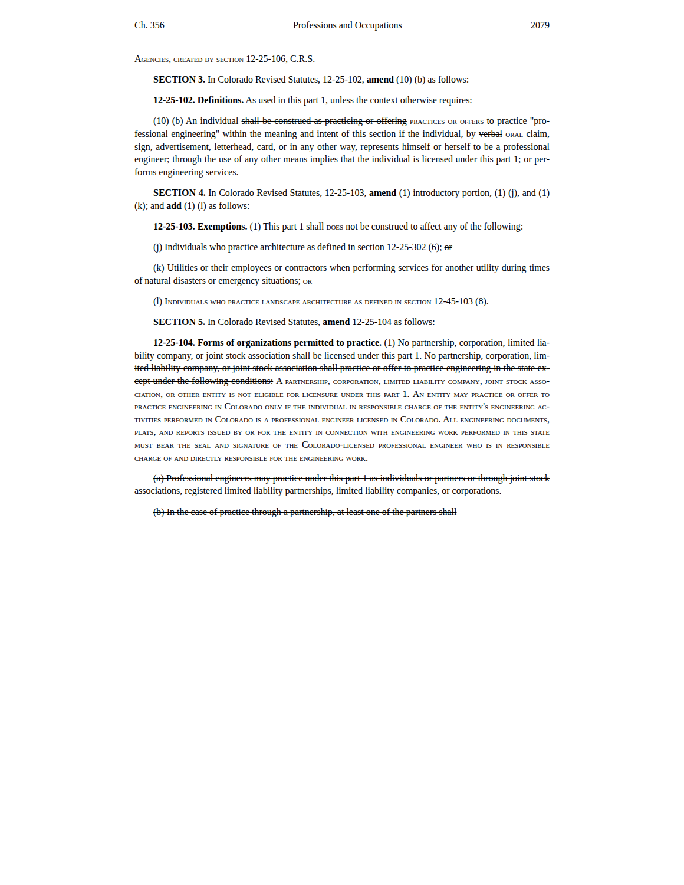Ch. 356 Professions and Occupations 2079
Agencies, created by section 12-25-106, C.R.S.
SECTION 3. In Colorado Revised Statutes, 12-25-102, amend (10) (b) as follows:
12-25-102. Definitions. As used in this part 1, unless the context otherwise requires:
(10) (b) An individual shall be construed as practicing or offering practices or offers to practice "professional engineering" within the meaning and intent of this section if the individual, by verbal oral claim, sign, advertisement, letterhead, card, or in any other way, represents himself or herself to be a professional engineer; through the use of any other means implies that the individual is licensed under this part 1; or performs engineering services.
SECTION 4. In Colorado Revised Statutes, 12-25-103, amend (1) introductory portion, (1) (j), and (1) (k); and add (1) (l) as follows:
12-25-103. Exemptions. (1) This part 1 shall does not be construed to affect any of the following:
(j) Individuals who practice architecture as defined in section 12-25-302 (6); or
(k) Utilities or their employees or contractors when performing services for another utility during times of natural disasters or emergency situations; or
(l) Individuals who practice landscape architecture as defined in section 12-45-103 (8).
SECTION 5. In Colorado Revised Statutes, amend 12-25-104 as follows:
12-25-104. Forms of organizations permitted to practice. (1) No partnership, corporation, limited liability company, or joint stock association shall be licensed under this part 1. No partnership, corporation, limited liability company, or joint stock association shall practice or offer to practice engineering in the state except under the following conditions: A partnership, corporation, limited liability company, joint stock association, or other entity is not eligible for licensure under this part 1. An entity may practice or offer to practice engineering in Colorado only if the individual in responsible charge of the entity's engineering activities performed in Colorado is a professional engineer licensed in Colorado. All engineering documents, plats, and reports issued by or for the entity in connection with engineering work performed in this state must bear the seal and signature of the Colorado-licensed professional engineer who is in responsible charge of and directly responsible for the engineering work.
(a) Professional engineers may practice under this part 1 as individuals or partners or through joint stock associations, registered limited liability partnerships, limited liability companies, or corporations.
(b) In the case of practice through a partnership, at least one of the partners shall